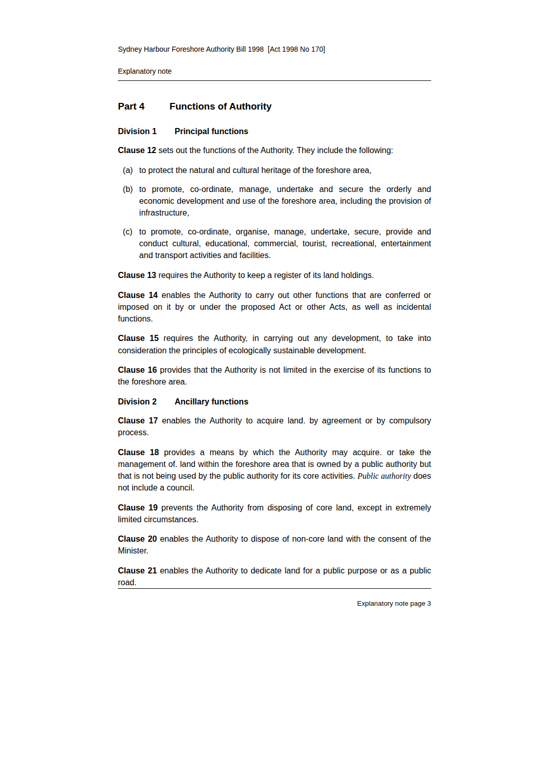Sydney Harbour Foreshore Authority Bill 1998 [Act 1998 No 170]
Explanatory note
Part 4 Functions of Authority
Division 1 Principal functions
Clause 12 sets out the functions of the Authority. They include the following:
(a) to protect the natural and cultural heritage of the foreshore area,
(b) to promote, co-ordinate, manage, undertake and secure the orderly and economic development and use of the foreshore area, including the provision of infrastructure,
(c) to promote, co-ordinate, organise, manage, undertake, secure, provide and conduct cultural, educational, commercial, tourist, recreational, entertainment and transport activities and facilities.
Clause 13 requires the Authority to keep a register of its land holdings.
Clause 14 enables the Authority to carry out other functions that are conferred or imposed on it by or under the proposed Act or other Acts, as well as incidental functions.
Clause 15 requires the Authority, in carrying out any development, to take into consideration the principles of ecologically sustainable development.
Clause 16 provides that the Authority is not limited in the exercise of its functions to the foreshore area.
Division 2 Ancillary functions
Clause 17 enables the Authority to acquire land. by agreement or by compulsory process.
Clause 18 provides a means by which the Authority may acquire. or take the management of. land within the foreshore area that is owned by a public authority but that is not being used by the public authority for its core activities. Public authority does not include a council.
Clause 19 prevents the Authority from disposing of core land, except in extremely limited circumstances.
Clause 20 enables the Authority to dispose of non-core land with the consent of the Minister.
Clause 21 enables the Authority to dedicate land for a public purpose or as a public road.
Explanatory note page 3